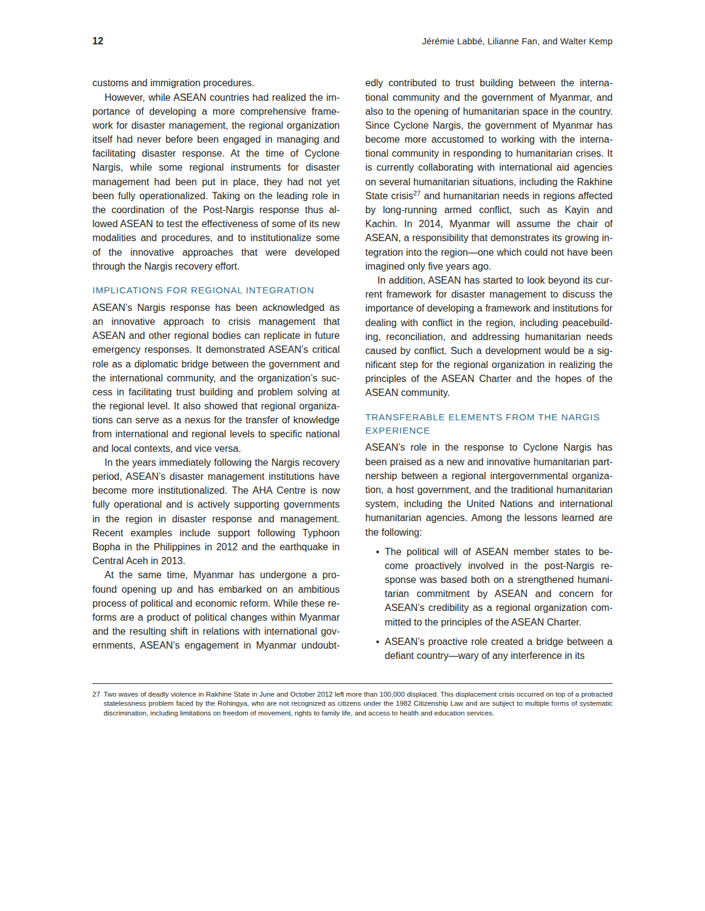12 Jérémie Labbé, Lilianne Fan, and Walter Kemp
customs and immigration procedures.
However, while ASEAN countries had realized the importance of developing a more comprehensive framework for disaster management, the regional organization itself had never before been engaged in managing and facilitating disaster response. At the time of Cyclone Nargis, while some regional instruments for disaster management had been put in place, they had not yet been fully operationalized. Taking on the leading role in the coordination of the Post-Nargis response thus allowed ASEAN to test the effectiveness of some of its new modalities and procedures, and to institutionalize some of the innovative approaches that were developed through the Nargis recovery effort.
Implications for Regional Integration
ASEAN’s Nargis response has been acknowledged as an innovative approach to crisis management that ASEAN and other regional bodies can replicate in future emergency responses. It demonstrated ASEAN’s critical role as a diplomatic bridge between the government and the international community, and the organization’s success in facilitating trust building and problem solving at the regional level. It also showed that regional organizations can serve as a nexus for the transfer of knowledge from international and regional levels to specific national and local contexts, and vice versa.
In the years immediately following the Nargis recovery period, ASEAN’s disaster management institutions have become more institutionalized. The AHA Centre is now fully operational and is actively supporting governments in the region in disaster response and management. Recent examples include support following Typhoon Bopha in the Philippines in 2012 and the earthquake in Central Aceh in 2013.
At the same time, Myanmar has undergone a profound opening up and has embarked on an ambitious process of political and economic reform. While these reforms are a product of political changes within Myanmar and the resulting shift in relations with international governments, ASEAN’s engagement in Myanmar undoubtedly contributed to trust building between the international community and the government of Myanmar, and also to the opening of humanitarian space in the country. Since Cyclone Nargis, the government of Myanmar has become more accustomed to working with the international community in responding to humanitarian crises. It is currently collaborating with international aid agencies on several humanitarian situations, including the Rakhine State crisis27 and humanitarian needs in regions affected by long-running armed conflict, such as Kayin and Kachin. In 2014, Myanmar will assume the chair of ASEAN, a responsibility that demonstrates its growing integration into the region—one which could not have been imagined only five years ago.
In addition, ASEAN has started to look beyond its current framework for disaster management to discuss the importance of developing a framework and institutions for dealing with conflict in the region, including peacebuilding, reconciliation, and addressing humanitarian needs caused by conflict. Such a development would be a significant step for the regional organization in realizing the principles of the ASEAN Charter and the hopes of the ASEAN community.
Transferable Elements from the Nargis Experience
ASEAN’s role in the response to Cyclone Nargis has been praised as a new and innovative humanitarian partnership between a regional intergovernmental organization, a host government, and the traditional humanitarian system, including the United Nations and international humanitarian agencies. Among the lessons learned are the following:
The political will of ASEAN member states to become proactively involved in the post-Nargis response was based both on a strengthened humanitarian commitment by ASEAN and concern for ASEAN’s credibility as a regional organization committed to the principles of the ASEAN Charter.
ASEAN’s proactive role created a bridge between a defiant country—wary of any interference in its
27 Two waves of deadly violence in Rakhine State in June and October 2012 left more than 100,000 displaced. This displacement crisis occurred on top of a protracted statelessness problem faced by the Rohingya, who are not recognized as citizens under the 1982 Citizenship Law and are subject to multiple forms of systematic discrimination, including limitations on freedom of movement, rights to family life, and access to health and education services.